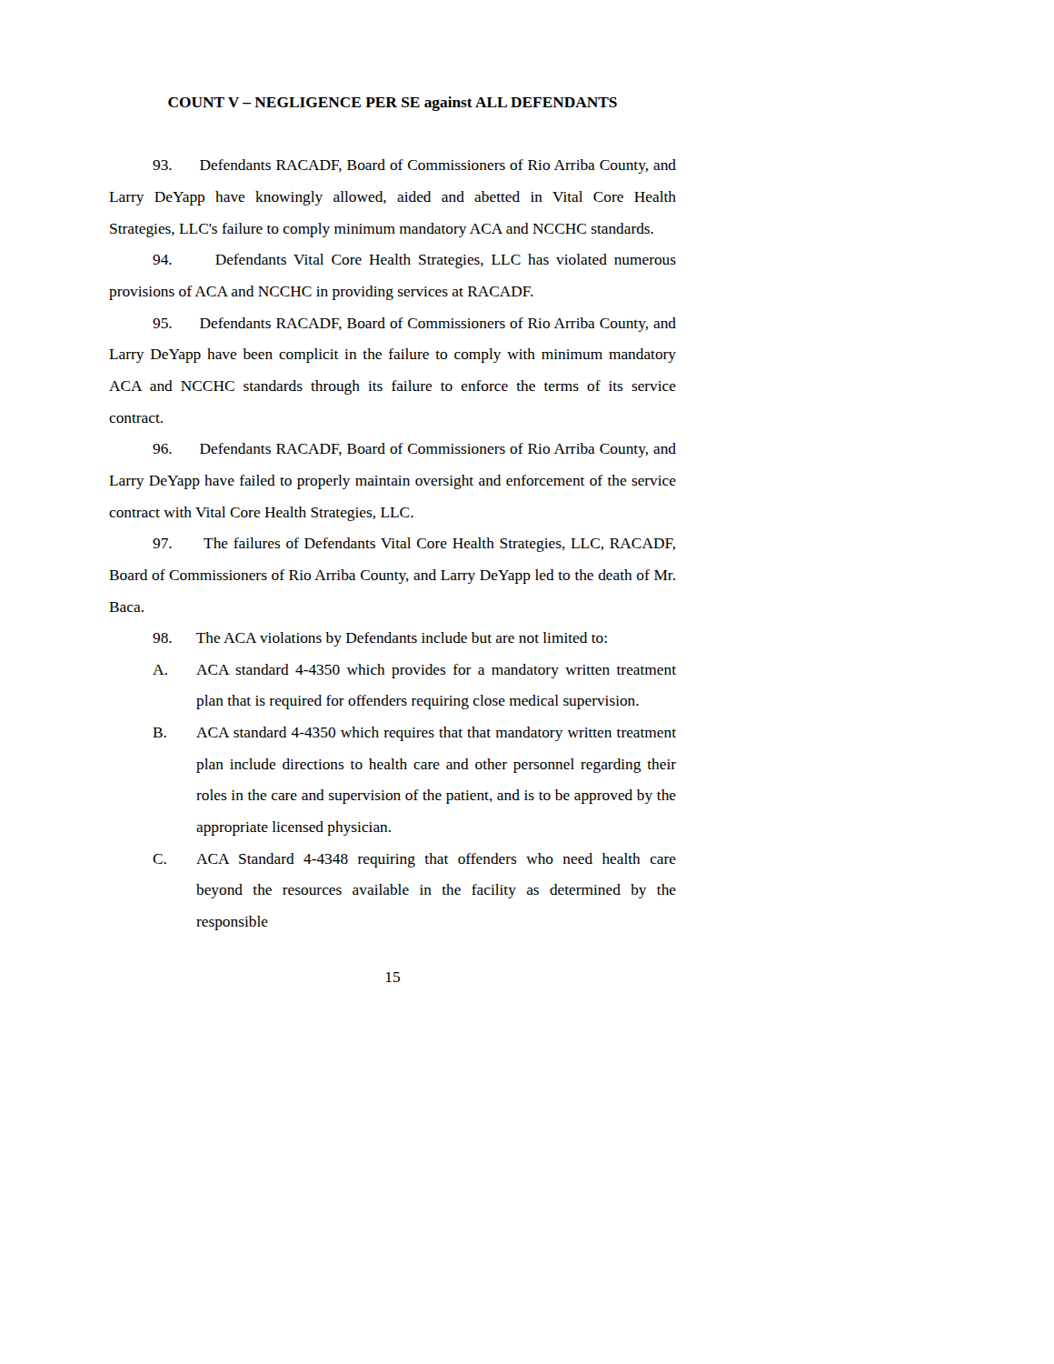COUNT V – NEGLIGENCE PER SE against ALL DEFENDANTS
93. Defendants RACADF, Board of Commissioners of Rio Arriba County, and Larry DeYapp have knowingly allowed, aided and abetted in Vital Core Health Strategies, LLC's failure to comply minimum mandatory ACA and NCCHC standards.
94. Defendants Vital Core Health Strategies, LLC has violated numerous provisions of ACA and NCCHC in providing services at RACADF.
95. Defendants RACADF, Board of Commissioners of Rio Arriba County, and Larry DeYapp have been complicit in the failure to comply with minimum mandatory ACA and NCCHC standards through its failure to enforce the terms of its service contract.
96. Defendants RACADF, Board of Commissioners of Rio Arriba County, and Larry DeYapp have failed to properly maintain oversight and enforcement of the service contract with Vital Core Health Strategies, LLC.
97. The failures of Defendants Vital Core Health Strategies, LLC, RACADF, Board of Commissioners of Rio Arriba County, and Larry DeYapp led to the death of Mr. Baca.
98. The ACA violations by Defendants include but are not limited to:
A. ACA standard 4-4350 which provides for a mandatory written treatment plan that is required for offenders requiring close medical supervision.
B. ACA standard 4-4350 which requires that that mandatory written treatment plan include directions to health care and other personnel regarding their roles in the care and supervision of the patient, and is to be approved by the appropriate licensed physician.
C. ACA Standard 4-4348 requiring that offenders who need health care beyond the resources available in the facility as determined by the responsible
15